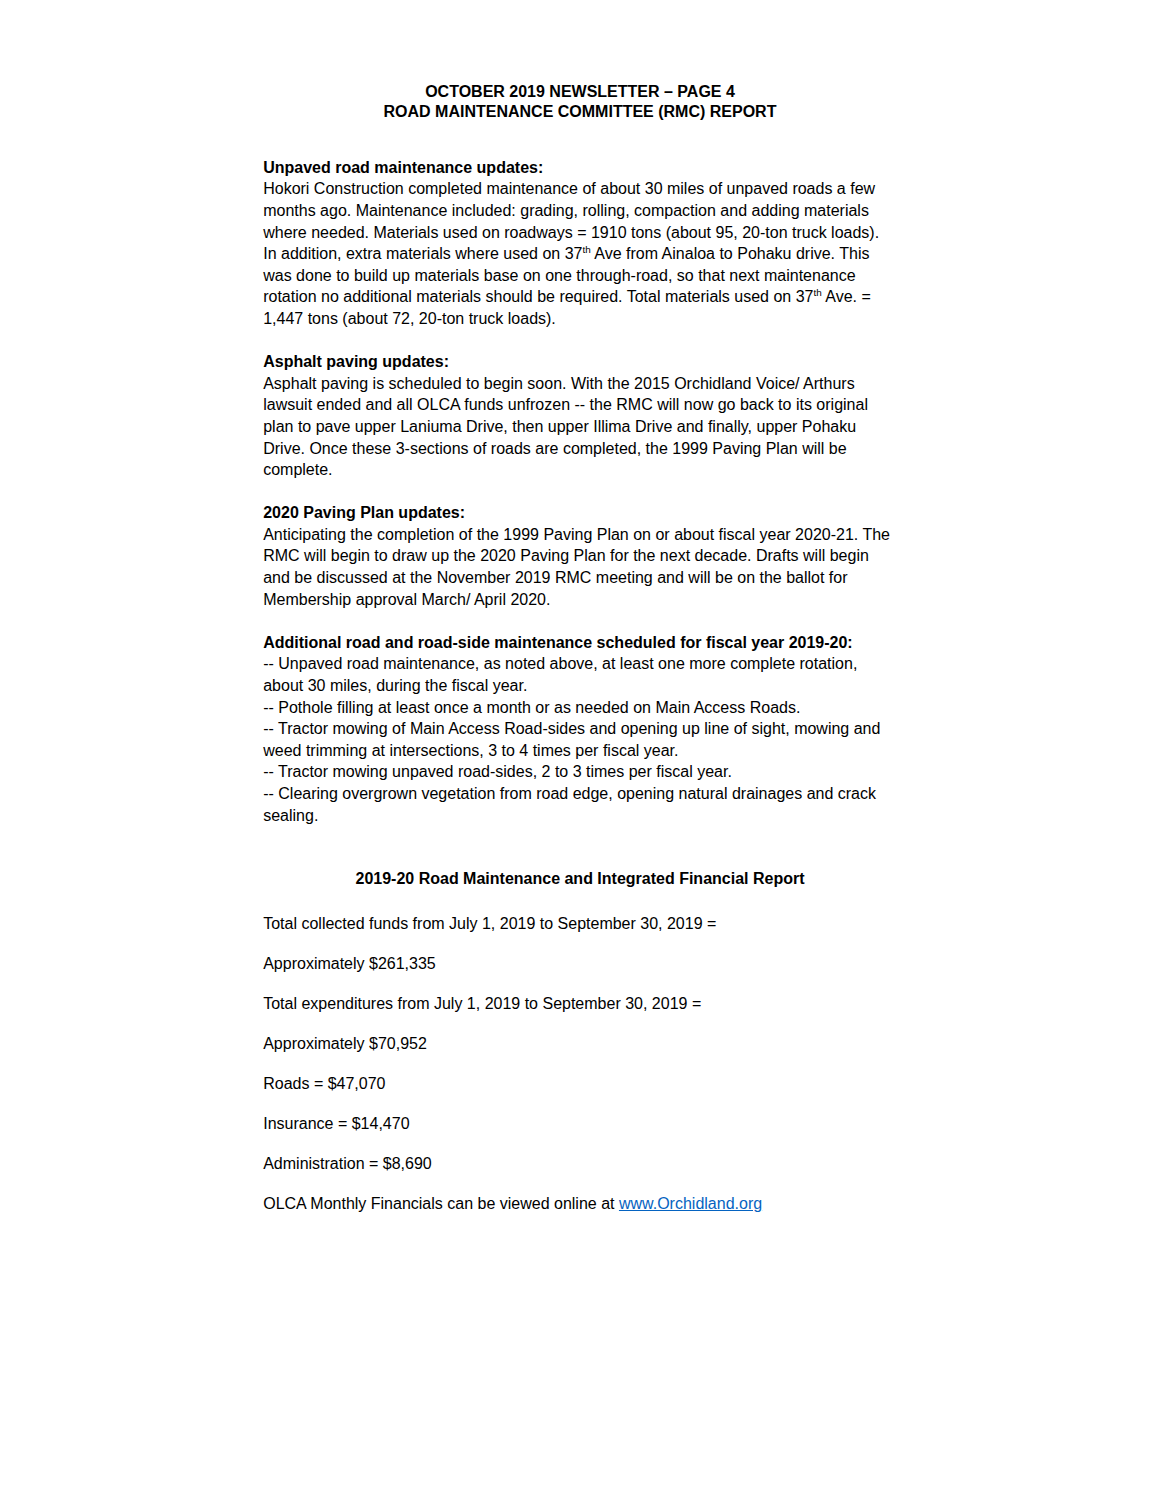OCTOBER 2019 NEWSLETTER – PAGE 4 ROAD MAINTENANCE COMMITTEE (RMC) REPORT
Unpaved road maintenance updates:
Hokori Construction completed maintenance of about 30 miles of unpaved roads a few months ago. Maintenance included: grading, rolling, compaction and adding materials where needed. Materials used on roadways = 1910 tons (about 95, 20-ton truck loads).
In addition, extra materials where used on 37th Ave from Ainaloa to Pohaku drive. This was done to build up materials base on one through-road, so that next maintenance rotation no additional materials should be required. Total materials used on 37th Ave. = 1,447 tons (about 72, 20-ton truck loads).
Asphalt paving updates:
Asphalt paving is scheduled to begin soon. With the 2015 Orchidland Voice/ Arthurs lawsuit ended and all OLCA funds unfrozen -- the RMC will now go back to its original plan to pave upper Laniuma Drive, then upper Illima Drive and finally, upper Pohaku Drive. Once these 3-sections of roads are completed, the 1999 Paving Plan will be complete.
2020 Paving Plan updates:
Anticipating the completion of the 1999 Paving Plan on or about fiscal year 2020-21. The RMC will begin to draw up the 2020 Paving Plan for the next decade. Drafts will begin and be discussed at the November 2019 RMC meeting and will be on the ballot for Membership approval March/ April 2020.
Additional road and road-side maintenance scheduled for fiscal year 2019-20:
-- Unpaved road maintenance, as noted above, at least one more complete rotation, about 30 miles, during the fiscal year.
-- Pothole filling at least once a month or as needed on Main Access Roads.
-- Tractor mowing of Main Access Road-sides and opening up line of sight, mowing and weed trimming at intersections, 3 to 4 times per fiscal year.
-- Tractor mowing unpaved road-sides, 2 to 3 times per fiscal year.
-- Clearing overgrown vegetation from road edge, opening natural drainages and crack sealing.
2019-20 Road Maintenance and Integrated Financial Report
Total collected funds from July 1, 2019 to September 30, 2019 =
Approximately $261,335
Total expenditures from July 1, 2019 to September 30, 2019 =
Approximately $70,952
Roads = $47,070
Insurance = $14,470
Administration = $8,690
OLCA Monthly Financials can be viewed online at www.Orchidland.org